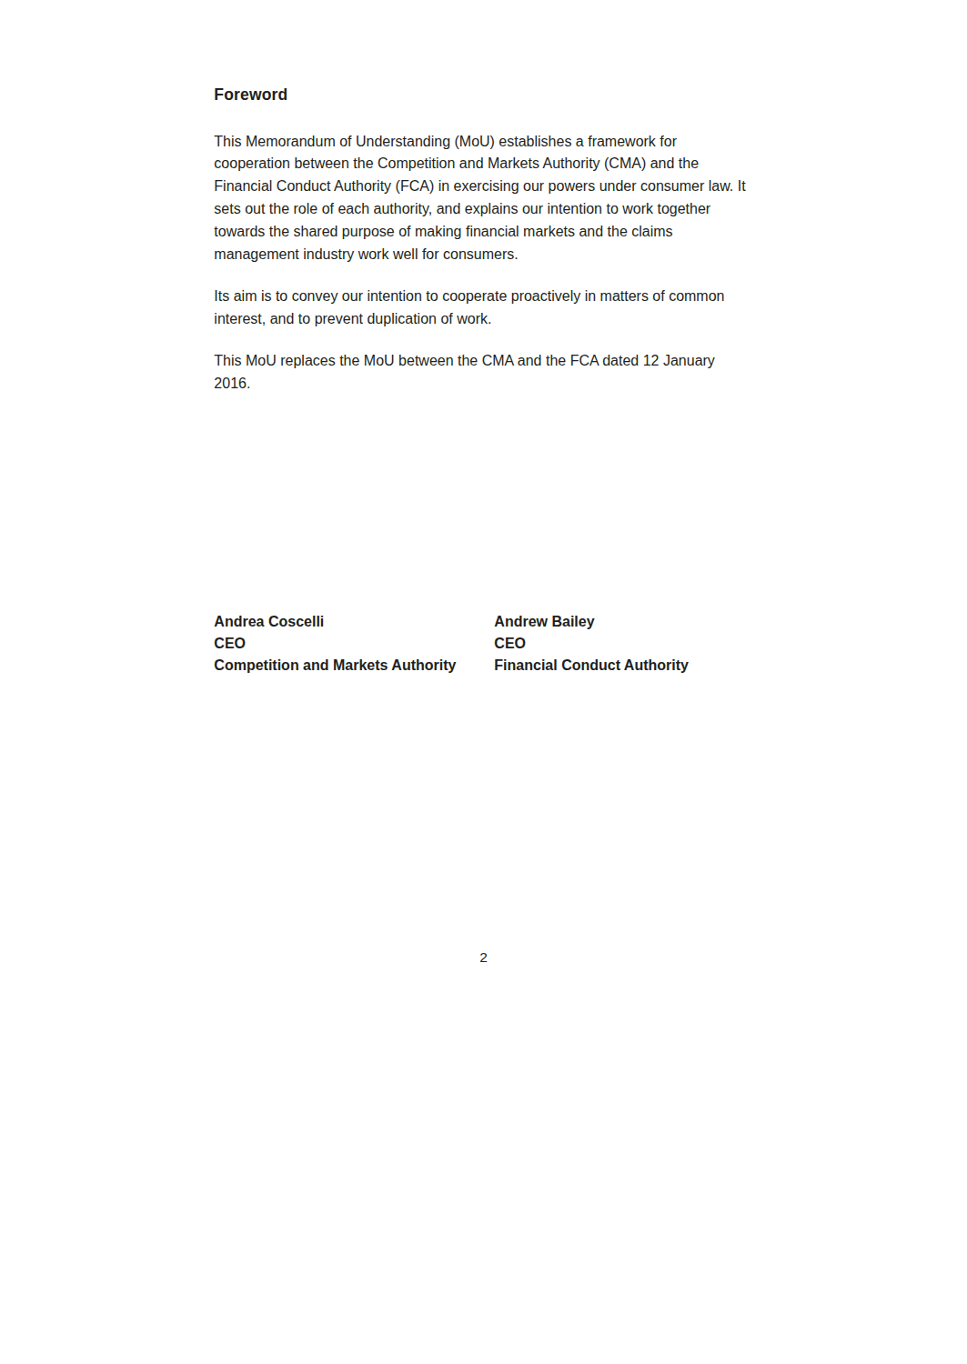Foreword
This Memorandum of Understanding (MoU) establishes a framework for cooperation between the Competition and Markets Authority (CMA) and the Financial Conduct Authority (FCA) in exercising our powers under consumer law. It sets out the role of each authority, and explains our intention to work together towards the shared purpose of making financial markets and the claims management industry work well for consumers.
Its aim is to convey our intention to cooperate proactively in matters of common interest, and to prevent duplication of work.
This MoU replaces the MoU between the CMA and the FCA dated 12 January 2016.
Andrea Coscelli
CEO
Competition and Markets Authority
Andrew Bailey
CEO
Financial Conduct Authority
2